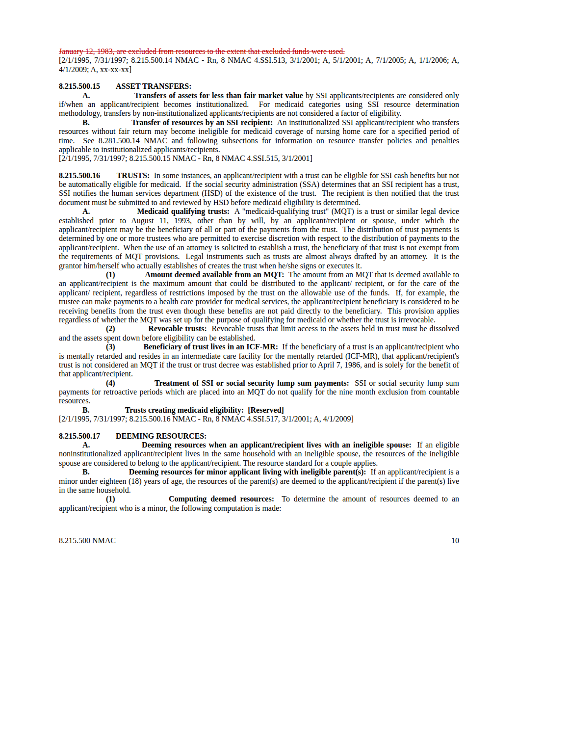January 12, 1983, are excluded from resources to the extent that excluded funds were used.
[2/1/1995, 7/31/1997; 8.215.500.14 NMAC - Rn, 8 NMAC 4.SSI.513, 3/1/2001; A, 5/1/2001; A, 7/1/2005; A, 1/1/2006; A, 4/1/2009; A, xx-xx-xx]
8.215.500.15 ASSET TRANSFERS:
A. Transfers of assets for less than fair market value by SSI applicants/recipients are considered only if/when an applicant/recipient becomes institutionalized. For medicaid categories using SSI resource determination methodology, transfers by non-institutionalized applicants/recipients are not considered a factor of eligibility.
B. Transfer of resources by an SSI recipient: An institutionalized SSI applicant/recipient who transfers resources without fair return may become ineligible for medicaid coverage of nursing home care for a specified period of time. See 8.281.500.14 NMAC and following subsections for information on resource transfer policies and penalties applicable to institutionalized applicants/recipients.
[2/1/1995, 7/31/1997; 8.215.500.15 NMAC - Rn, 8 NMAC 4.SSI.515, 3/1/2001]
8.215.500.16 TRUSTS: In some instances, an applicant/recipient with a trust can be eligible for SSI cash benefits but not be automatically eligible for medicaid. If the social security administration (SSA) determines that an SSI recipient has a trust, SSI notifies the human services department (HSD) of the existence of the trust. The recipient is then notified that the trust document must be submitted to and reviewed by HSD before medicaid eligibility is determined.
A. Medicaid qualifying trusts: A "medicaid-qualifying trust" (MQT) is a trust or similar legal device established prior to August 11, 1993, other than by will, by an applicant/recipient or spouse, under which the applicant/recipient may be the beneficiary of all or part of the payments from the trust. The distribution of trust payments is determined by one or more trustees who are permitted to exercise discretion with respect to the distribution of payments to the applicant/recipient. When the use of an attorney is solicited to establish a trust, the beneficiary of that trust is not exempt from the requirements of MQT provisions. Legal instruments such as trusts are almost always drafted by an attorney. It is the grantor him/herself who actually establishes of creates the trust when he/she signs or executes it.
(1) Amount deemed available from an MQT: The amount from an MQT that is deemed available to an applicant/recipient is the maximum amount that could be distributed to the applicant/ recipient, or for the care of the applicant/ recipient, regardless of restrictions imposed by the trust on the allowable use of the funds. If, for example, the trustee can make payments to a health care provider for medical services, the applicant/recipient beneficiary is considered to be receiving benefits from the trust even though these benefits are not paid directly to the beneficiary. This provision applies regardless of whether the MQT was set up for the purpose of qualifying for medicaid or whether the trust is irrevocable.
(2) Revocable trusts: Revocable trusts that limit access to the assets held in trust must be dissolved and the assets spent down before eligibility can be established.
(3) Beneficiary of trust lives in an ICF-MR: If the beneficiary of a trust is an applicant/recipient who is mentally retarded and resides in an intermediate care facility for the mentally retarded (ICF-MR), that applicant/recipient's trust is not considered an MQT if the trust or trust decree was established prior to April 7, 1986, and is solely for the benefit of that applicant/recipient.
(4) Treatment of SSI or social security lump sum payments: SSI or social security lump sum payments for retroactive periods which are placed into an MQT do not qualify for the nine month exclusion from countable resources.
B. Trusts creating medicaid eligibility: [Reserved]
[2/1/1995, 7/31/1997; 8.215.500.16 NMAC - Rn, 8 NMAC 4.SSI.517, 3/1/2001; A, 4/1/2009]
8.215.500.17 DEEMING RESOURCES:
A. Deeming resources when an applicant/recipient lives with an ineligible spouse: If an eligible noninstitutionalized applicant/recipient lives in the same household with an ineligible spouse, the resources of the ineligible spouse are considered to belong to the applicant/recipient. The resource standard for a couple applies.
B. Deeming resources for minor applicant living with ineligible parent(s): If an applicant/recipient is a minor under eighteen (18) years of age, the resources of the parent(s) are deemed to the applicant/recipient if the parent(s) live in the same household.
(1) Computing deemed resources: To determine the amount of resources deemed to an applicant/recipient who is a minor, the following computation is made:
8.215.500 NMAC 10